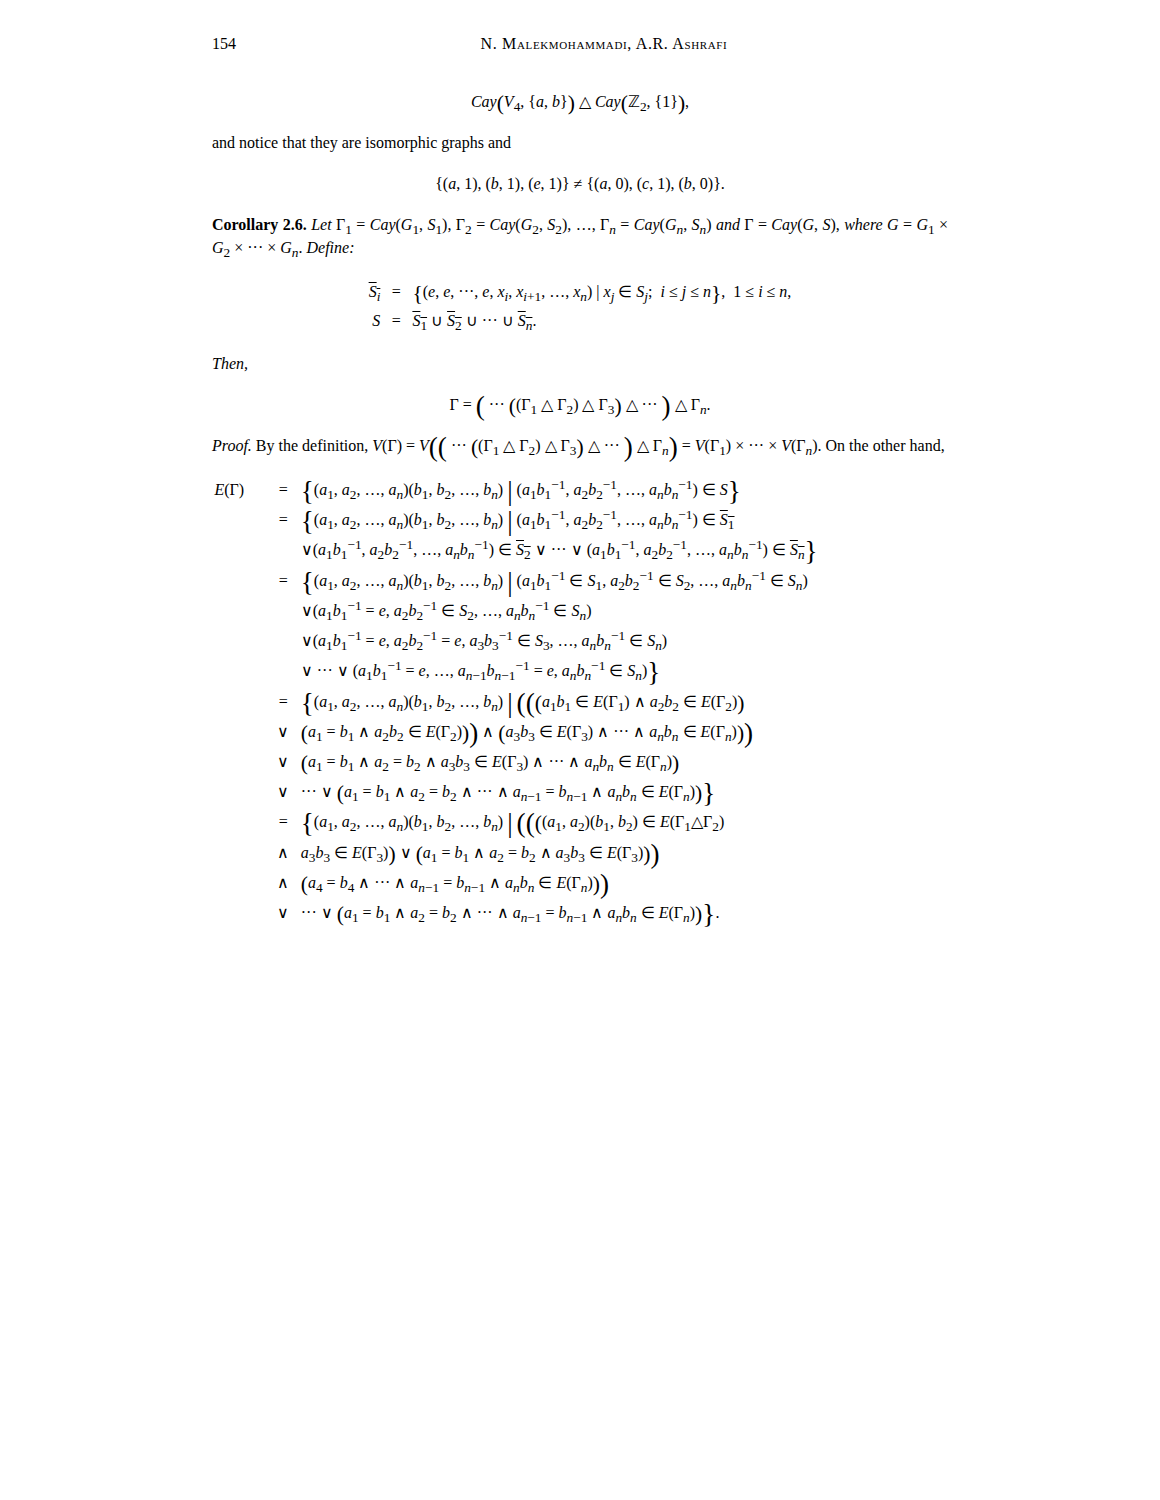154 N. Malekmohammadi, A.R. Ashrafi
Cay(V4, {a, b}) △ Cay(ℤ2, {1}),
and notice that they are isomorphic graphs and
{(a, 1), (b, 1), (e, 1)} ≠ {(a, 0), (c, 1), (b, 0)}.
Corollary 2.6. Let Γ1 = Cay(G1, S1), Γ2 = Cay(G2, S2), …, Γn = Cay(Gn, Sn) and Γ = Cay(G, S), where G = G1 × G2 × ··· × Gn. Define:
| S i | = | { ( e , e , ···, e , x i , x i +1 , …, x n ) / x j ∈ S j ; i ≤ j ≤ n } , 1 ≤ i ≤ n , |
| S | = | S 1 ∪ S 2 ∪ ··· ∪ S n . |
Then,
Γ = ( ··· ((Γ1 △ Γ2) △ Γ3) △ ··· ) △ Γn.
Proof. By the definition, V(Γ) = V(( ··· ((Γ1 △ Γ2) △ Γ3) △ ··· ) △ Γn) = V(Γ1) × ··· × V(Γn). On the other hand,
| E (Γ) | = | { ( a 1 , a 2 , …, a n )( b 1 , b 2 , …, b n ) / ( a 1 b 1 −1 , a 2 b 2 −1 , …, a n b n −1 ) ∈ S } |
| | = | { ( a 1 , a 2 , …, a n )( b 1 , b 2 , …, b n ) / ( a 1 b 1 −1 , a 2 b 2 −1 , …, a n b n −1 ) ∈ S 1 |
| | | ∨( a 1 b 1 −1 , a 2 b 2 −1 , …, a n b n −1 ) ∈ S 2 ∨ ··· ∨ ( a 1 b 1 −1 , a 2 b 2 −1 , …, a n b n −1 ) ∈ S n } |
| | = | { ( a 1 , a 2 , …, a n )( b 1 , b 2 , …, b n ) / ( a 1 b 1 −1 ∈ S 1 , a 2 b 2 −1 ∈ S 2 , …, a n b n −1 ∈ S n ) |
| | | ∨( a 1 b 1 −1 = e , a 2 b 2 −1 ∈ S 2 , …, a n b n −1 ∈ S n ) |
| | | ∨( a 1 b 1 −1 = e , a 2 b 2 −1 = e , a 3 b 3 −1 ∈ S 3 , …, a n b n −1 ∈ S n ) |
| | | ∨ ··· ∨ ( a 1 b 1 −1 = e , …, a n −1 b n −1 −1 = e , a n b n −1 ∈ S n ) } |
| | = | { ( a 1 , a 2 , …, a n )( b 1 , b 2 , …, b n ) / ( ( ( a 1 b 1 ∈ E (Γ 1 ) ∧ a 2 b 2 ∈ E (Γ 2 ) ) |
| | ∨ | ( a 1 = b 1 ∧ a 2 b 2 ∈ E (Γ 2 ) ) ) ∧ ( a 3 b 3 ∈ E (Γ 3 ) ∧ ··· ∧ a n b n ∈ E (Γ n ) ) ) |
| | ∨ | ( a 1 = b 1 ∧ a 2 = b 2 ∧ a 3 b 3 ∈ E (Γ 3 ) ∧ ··· ∧ a n b n ∈ E (Γ n ) ) |
| | ∨ | ··· ∨ ( a 1 = b 1 ∧ a 2 = b 2 ∧ ··· ∧ a n −1 = b n −1 ∧ a n b n ∈ E (Γ n ) ) } |
| | = | { ( a 1 , a 2 , …, a n )( b 1 , b 2 , …, b n ) / ( ( ( ( a 1 , a 2 )( b 1 , b 2 ) ∈ E (Γ 1 △Γ 2 ) |
| | ∧ | a 3 b 3 ∈ E (Γ 3 ) ) ∨ ( a 1 = b 1 ∧ a 2 = b 2 ∧ a 3 b 3 ∈ E (Γ 3 ) ) ) |
| | ∧ | ( a 4 = b 4 ∧ ··· ∧ a n −1 = b n −1 ∧ a n b n ∈ E (Γ n ) ) ) |
| | ∨ | ··· ∨ ( a 1 = b 1 ∧ a 2 = b 2 ∧ ··· ∧ a n −1 = b n −1 ∧ a n b n ∈ E (Γ n ) ) } . |